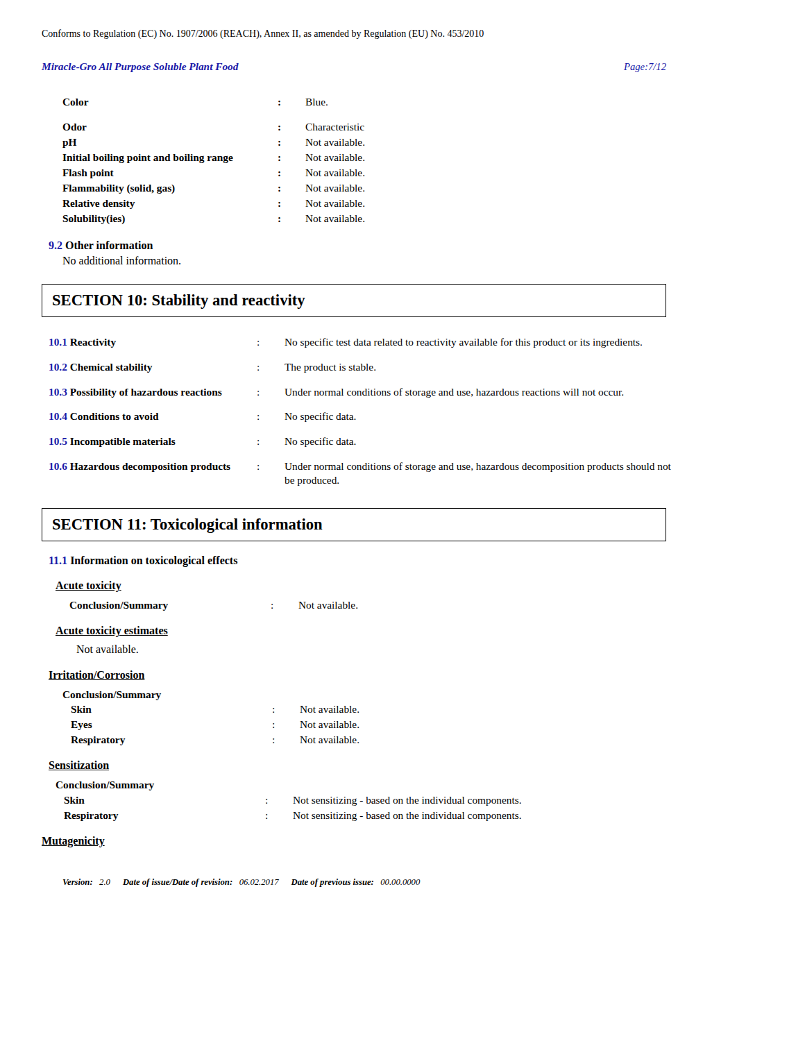Conforms to Regulation (EC) No. 1907/2006 (REACH), Annex II, as amended by Regulation (EU) No. 453/2010
Miracle-Gro All Purpose Soluble Plant Food Page:7/12
| Color | : | Blue. |
| Odor | : | Characteristic |
| pH | : | Not available. |
| Initial boiling point and boiling range | : | Not available. |
| Flash point | : | Not available. |
| Flammability (solid, gas) | : | Not available. |
| Relative density | : | Not available. |
| Solubility(ies) | : | Not available. |
9.2 Other information
No additional information.
SECTION 10: Stability and reactivity
| 10.1 Reactivity | : | No specific test data related to reactivity available for this product or its ingredients. |
| 10.2 Chemical stability | : | The product is stable. |
| 10.3 Possibility of hazardous reactions | : | Under normal conditions of storage and use, hazardous reactions will not occur. |
| 10.4 Conditions to avoid | : | No specific data. |
| 10.5 Incompatible materials | : | No specific data. |
| 10.6 Hazardous decomposition products | : | Under normal conditions of storage and use, hazardous decomposition products should not be produced. |
SECTION 11: Toxicological information
11.1 Information on toxicological effects
Acute toxicity
| Conclusion/Summary | : | Not available. |
Acute toxicity estimates
Not available.
Irritation/Corrosion
| Conclusion/Summary | | |
| Skin | : | Not available. |
| Eyes | : | Not available. |
| Respiratory | : | Not available. |
Sensitization
| Conclusion/Summary | | |
| Skin | : | Not sensitizing - based on the individual components. |
| Respiratory | : | Not sensitizing - based on the individual components. |
Mutagenicity
Version: 2.0 Date of issue/Date of revision: 06.02.2017 Date of previous issue: 00.00.0000